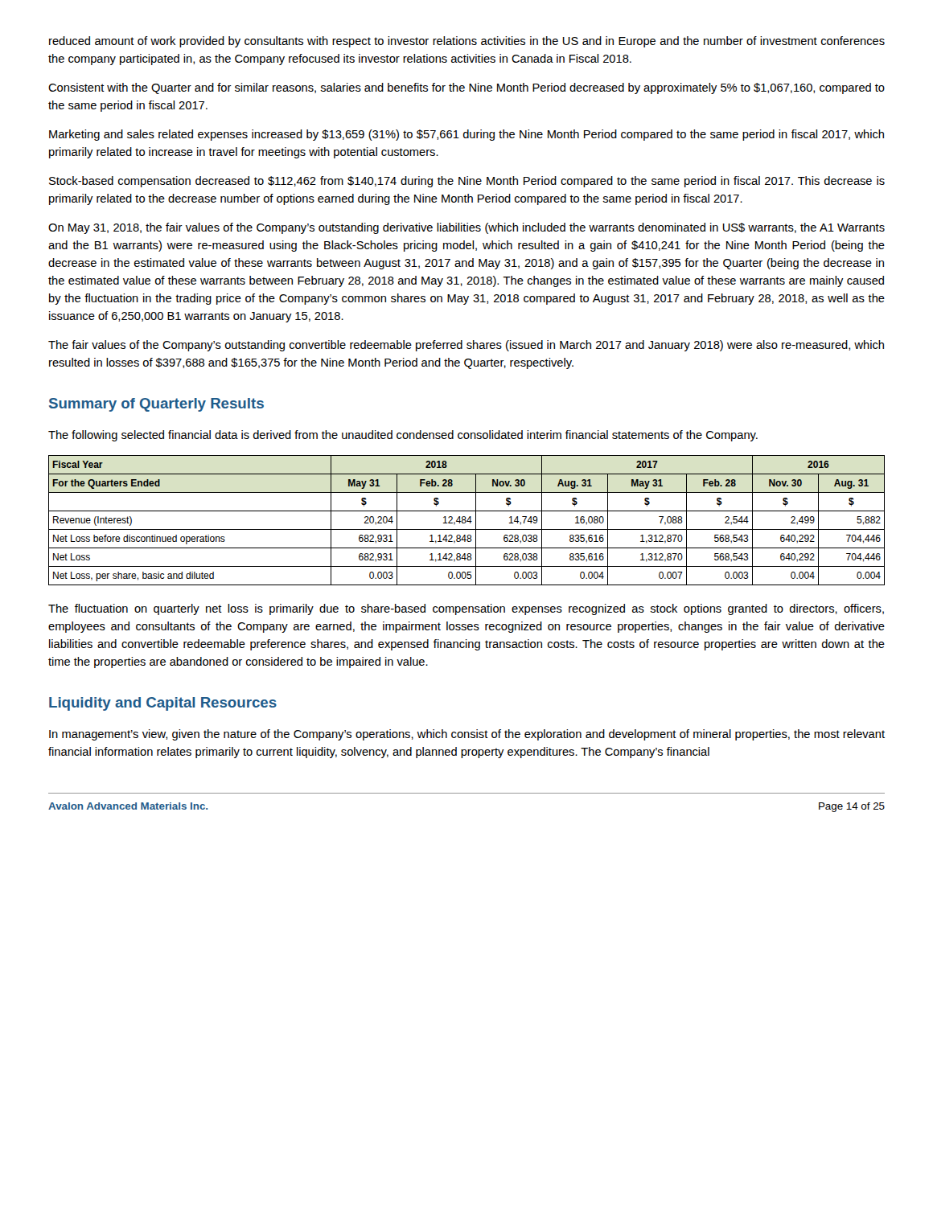reduced amount of work provided by consultants with respect to investor relations activities in the US and in Europe and the number of investment conferences the company participated in, as the Company refocused its investor relations activities in Canada in Fiscal 2018.
Consistent with the Quarter and for similar reasons, salaries and benefits for the Nine Month Period decreased by approximately 5% to $1,067,160, compared to the same period in fiscal 2017.
Marketing and sales related expenses increased by $13,659 (31%) to $57,661 during the Nine Month Period compared to the same period in fiscal 2017, which primarily related to increase in travel for meetings with potential customers.
Stock-based compensation decreased to $112,462 from $140,174 during the Nine Month Period compared to the same period in fiscal 2017. This decrease is primarily related to the decrease number of options earned during the Nine Month Period compared to the same period in fiscal 2017.
On May 31, 2018, the fair values of the Company’s outstanding derivative liabilities (which included the warrants denominated in US$ warrants, the A1 Warrants and the B1 warrants) were re-measured using the Black-Scholes pricing model, which resulted in a gain of $410,241 for the Nine Month Period (being the decrease in the estimated value of these warrants between August 31, 2017 and May 31, 2018) and a gain of $157,395 for the Quarter (being the decrease in the estimated value of these warrants between February 28, 2018 and May 31, 2018). The changes in the estimated value of these warrants are mainly caused by the fluctuation in the trading price of the Company’s common shares on May 31, 2018 compared to August 31, 2017 and February 28, 2018, as well as the issuance of 6,250,000 B1 warrants on January 15, 2018.
The fair values of the Company’s outstanding convertible redeemable preferred shares (issued in March 2017 and January 2018) were also re-measured, which resulted in losses of $397,688 and $165,375 for the Nine Month Period and the Quarter, respectively.
Summary of Quarterly Results
The following selected financial data is derived from the unaudited condensed consolidated interim financial statements of the Company.
| Fiscal Year | 2018 | 2017 | 2016 |
| --- | --- | --- | --- |
| For the Quarters Ended | May 31 | Feb. 28 | Nov. 30 | Aug. 31 | May 31 | Feb. 28 | Nov. 30 | Aug. 31 |
| | $ | $ | $ | $ | $ | $ | $ | $ |
| Revenue (Interest) | 20,204 | 12,484 | 14,749 | 16,080 | 7,088 | 2,544 | 2,499 | 5,882 |
| Net Loss before discontinued operations | 682,931 | 1,142,848 | 628,038 | 835,616 | 1,312,870 | 568,543 | 640,292 | 704,446 |
| Net Loss | 682,931 | 1,142,848 | 628,038 | 835,616 | 1,312,870 | 568,543 | 640,292 | 704,446 |
| Net Loss, per share, basic and diluted | 0.003 | 0.005 | 0.003 | 0.004 | 0.007 | 0.003 | 0.004 | 0.004 |
The fluctuation on quarterly net loss is primarily due to share-based compensation expenses recognized as stock options granted to directors, officers, employees and consultants of the Company are earned, the impairment losses recognized on resource properties, changes in the fair value of derivative liabilities and convertible redeemable preference shares, and expensed financing transaction costs. The costs of resource properties are written down at the time the properties are abandoned or considered to be impaired in value.
Liquidity and Capital Resources
In management’s view, given the nature of the Company’s operations, which consist of the exploration and development of mineral properties, the most relevant financial information relates primarily to current liquidity, solvency, and planned property expenditures. The Company’s financial
Avalon Advanced Materials Inc. Page 14 of 25